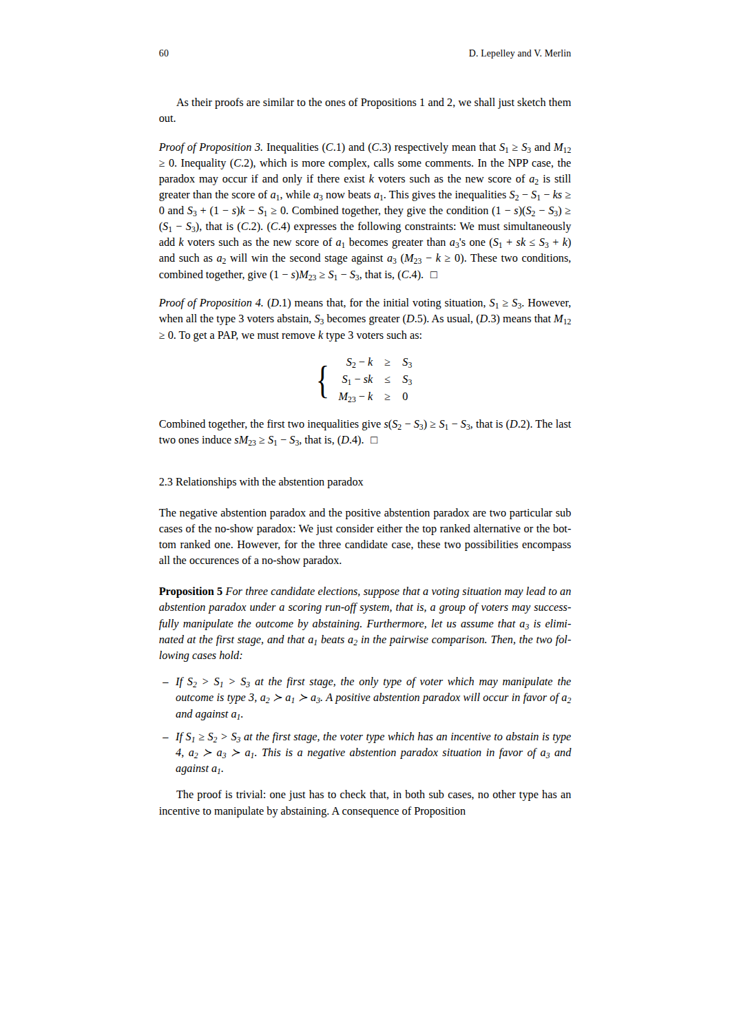60 D. Lepelley and V. Merlin
As their proofs are similar to the ones of Propositions 1 and 2, we shall just sketch them out.
Proof of Proposition 3. Inequalities (C.1) and (C.3) respectively mean that S1 ≥ S3 and M12 ≥ 0. Inequality (C.2), which is more complex, calls some comments. In the NPP case, the paradox may occur if and only if there exist k voters such as the new score of a2 is still greater than the score of a1, while a3 now beats a1. This gives the inequalities S2 − S1 − ks ≥ 0 and S3 + (1 − s)k − S1 ≥ 0. Combined together, they give the condition (1 − s)(S2 − S3) ≥ (S1 − S3), that is (C.2). (C.4) expresses the following constraints: We must simultaneously add k voters such as the new score of a1 becomes greater than a3's one (S1 + sk ≤ S3 + k) and such as a2 will win the second stage against a3 (M23 − k ≥ 0). These two conditions, combined together, give (1 − s)M23 ≥ S1 − S3, that is, (C.4). □
Proof of Proposition 4. (D.1) means that, for the initial voting situation, S1 ≥ S3. However, when all the type 3 voters abstain, S3 becomes greater (D.5). As usual, (D.3) means that M12 ≥ 0. To get a PAP, we must remove k type 3 voters such as:
{
| S 2 − k | ≥ | S 3 |
| S 1 − sk | ≤ | S 3 |
| M 23 − k | ≥ | 0 |
Combined together, the first two inequalities give s(S2 − S3) ≥ S1 − S3, that is (D.2). The last two ones induce sM23 ≥ S1 − S3, that is, (D.4). □
2.3 Relationships with the abstention paradox
The negative abstention paradox and the positive abstention paradox are two particular sub cases of the no-show paradox: We just consider either the top ranked alternative or the bottom ranked one. However, for the three candidate case, these two possibilities encompass all the occurences of a no-show paradox.
Proposition 5 For three candidate elections, suppose that a voting situation may lead to an abstention paradox under a scoring run-off system, that is, a group of voters may successfully manipulate the outcome by abstaining. Furthermore, let us assume that a3 is eliminated at the first stage, and that a1 beats a2 in the pairwise comparison. Then, the two following cases hold:
If S2 > S1 > S3 at the first stage, the only type of voter which may manipulate the outcome is type 3, a2 ≻ a1 ≻ a3. A positive abstention paradox will occur in favor of a2 and against a1.
If S1 ≥ S2 > S3 at the first stage, the voter type which has an incentive to abstain is type 4, a2 ≻ a3 ≻ a1. This is a negative abstention paradox situation in favor of a3 and against a1.
The proof is trivial: one just has to check that, in both sub cases, no other type has an incentive to manipulate by abstaining. A consequence of Proposition